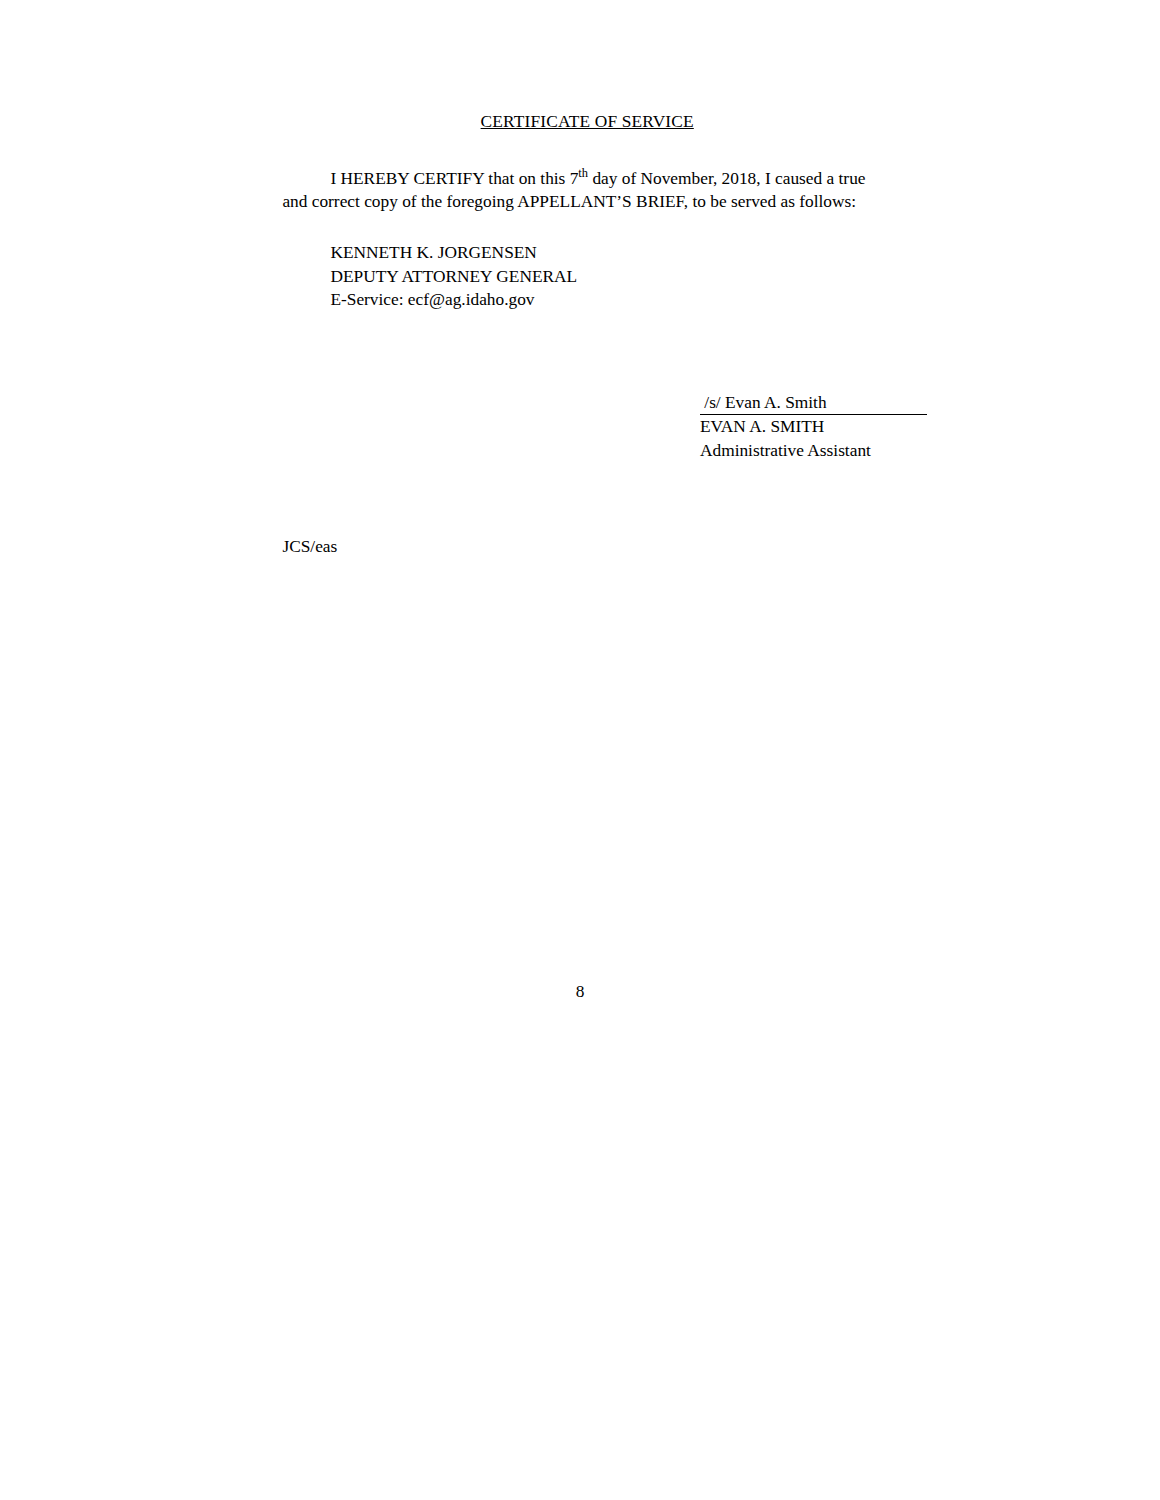CERTIFICATE OF SERVICE
I HEREBY CERTIFY that on this 7th day of November, 2018, I caused a true and correct copy of the foregoing APPELLANT’S BRIEF, to be served as follows:
KENNETH K. JORGENSEN
DEPUTY ATTORNEY GENERAL
E-Service: ecf@ag.idaho.gov
/s/ Evan A. Smith
EVAN A. SMITH
Administrative Assistant
JCS/eas
8